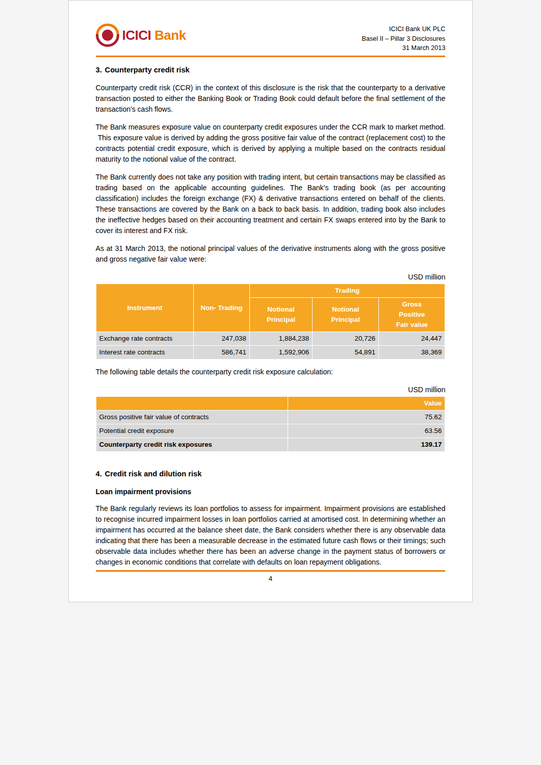ICICI Bank
ICICI Bank UK PLC
Basel II – Pillar 3 Disclosures
31 March 2013
3. Counterparty credit risk
Counterparty credit risk (CCR) in the context of this disclosure is the risk that the counterparty to a derivative transaction posted to either the Banking Book or Trading Book could default before the final settlement of the transaction's cash flows.
The Bank measures exposure value on counterparty credit exposures under the CCR mark to market method. This exposure value is derived by adding the gross positive fair value of the contract (replacement cost) to the contracts potential credit exposure, which is derived by applying a multiple based on the contracts residual maturity to the notional value of the contract.
The Bank currently does not take any position with trading intent, but certain transactions may be classified as trading based on the applicable accounting guidelines. The Bank’s trading book (as per accounting classification) includes the foreign exchange (FX) & derivative transactions entered on behalf of the clients. These transactions are covered by the Bank on a back to back basis. In addition, trading book also includes the ineffective hedges based on their accounting treatment and certain FX swaps entered into by the Bank to cover its interest and FX risk.
As at 31 March 2013, the notional principal values of the derivative instruments along with the gross positive and gross negative fair value were:
USD million
| Instrument | Non- Trading | Trading |
| --- | --- | --- |
| Notional Principal | Notional Principal | Gross Positive Fair value |
| Exchange rate contracts | 247,038 | 1,884,238 | 20,726 | 24,447 |
| Interest rate contracts | 586,741 | 1,592,906 | 54,891 | 38,369 |
The following table details the counterparty credit risk exposure calculation:
USD million
| | Value |
| --- | --- |
| Gross positive fair value of contracts | 75.62 |
| Potential credit exposure | 63.56 |
| Counterparty credit risk exposures | 139.17 |
4. Credit risk and dilution risk
Loan impairment provisions
The Bank regularly reviews its loan portfolios to assess for impairment. Impairment provisions are established to recognise incurred impairment losses in loan portfolios carried at amortised cost. In determining whether an impairment has occurred at the balance sheet date, the Bank considers whether there is any observable data indicating that there has been a measurable decrease in the estimated future cash flows or their timings; such observable data includes whether there has been an adverse change in the payment status of borrowers or changes in economic conditions that correlate with defaults on loan repayment obligations.
4